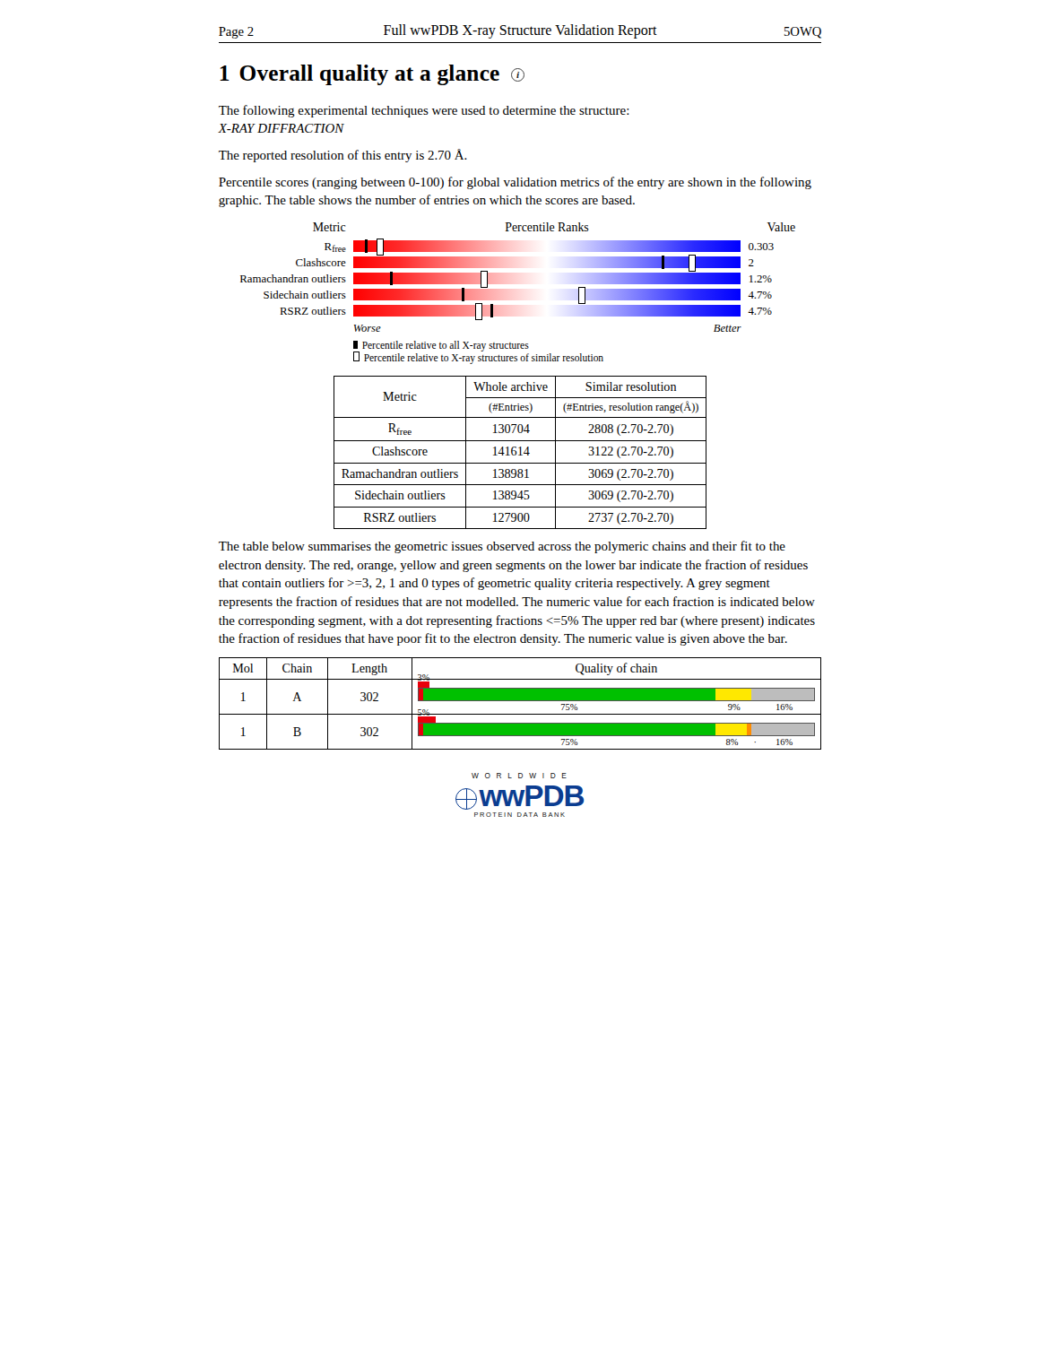Page 2
Full wwPDB X-ray Structure Validation Report
5OWQ
1 Overall quality at a glance i
The following experimental techniques were used to determine the structure:
X-RAY DIFFRACTION
The reported resolution of this entry is 2.70 Å.
Percentile scores (ranging between 0-100) for global validation metrics of the entry are shown in the following graphic. The table shows the number of entries on which the scores are based.
Metric
Percentile Ranks
Value
Rfree
0.303
Clashscore
2
Ramachandran outliers
1.2%
Sidechain outliers
4.7%
RSRZ outliers
4.7%
Worse Better
Percentile relative to all X-ray structures
Percentile relative to X-ray structures of similar resolution
| Metric | Whole archive | Similar resolution |
| --- | --- | --- |
| (#Entries) | (#Entries, resolution range(Å)) |
| R free | 130704 | 2808 (2.70-2.70) |
| Clashscore | 141614 | 3122 (2.70-2.70) |
| Ramachandran outliers | 138981 | 3069 (2.70-2.70) |
| Sidechain outliers | 138945 | 3069 (2.70-2.70) |
| RSRZ outliers | 127900 | 2737 (2.70-2.70) |
The table below summarises the geometric issues observed across the polymeric chains and their fit to the electron density. The red, orange, yellow and green segments on the lower bar indicate the fraction of residues that contain outliers for >=3, 2, 1 and 0 types of geometric quality criteria respectively. A grey segment represents the fraction of residues that are not modelled. The numeric value for each fraction is indicated below the corresponding segment, with a dot representing fractions <=5% The upper red bar (where present) indicates the fraction of residues that have poor fit to the electron density. The numeric value is given above the bar.
| Mol | Chain | Length | Quality of chain |
| --- | --- | --- | --- |
| 1 | A | 302 | 3% 75% 9% 16% |
| 1 | B | 302 | 5% 75% 8% · 16% |
W O R L D W I D E
wwPDB
PROTEIN DATA BANK